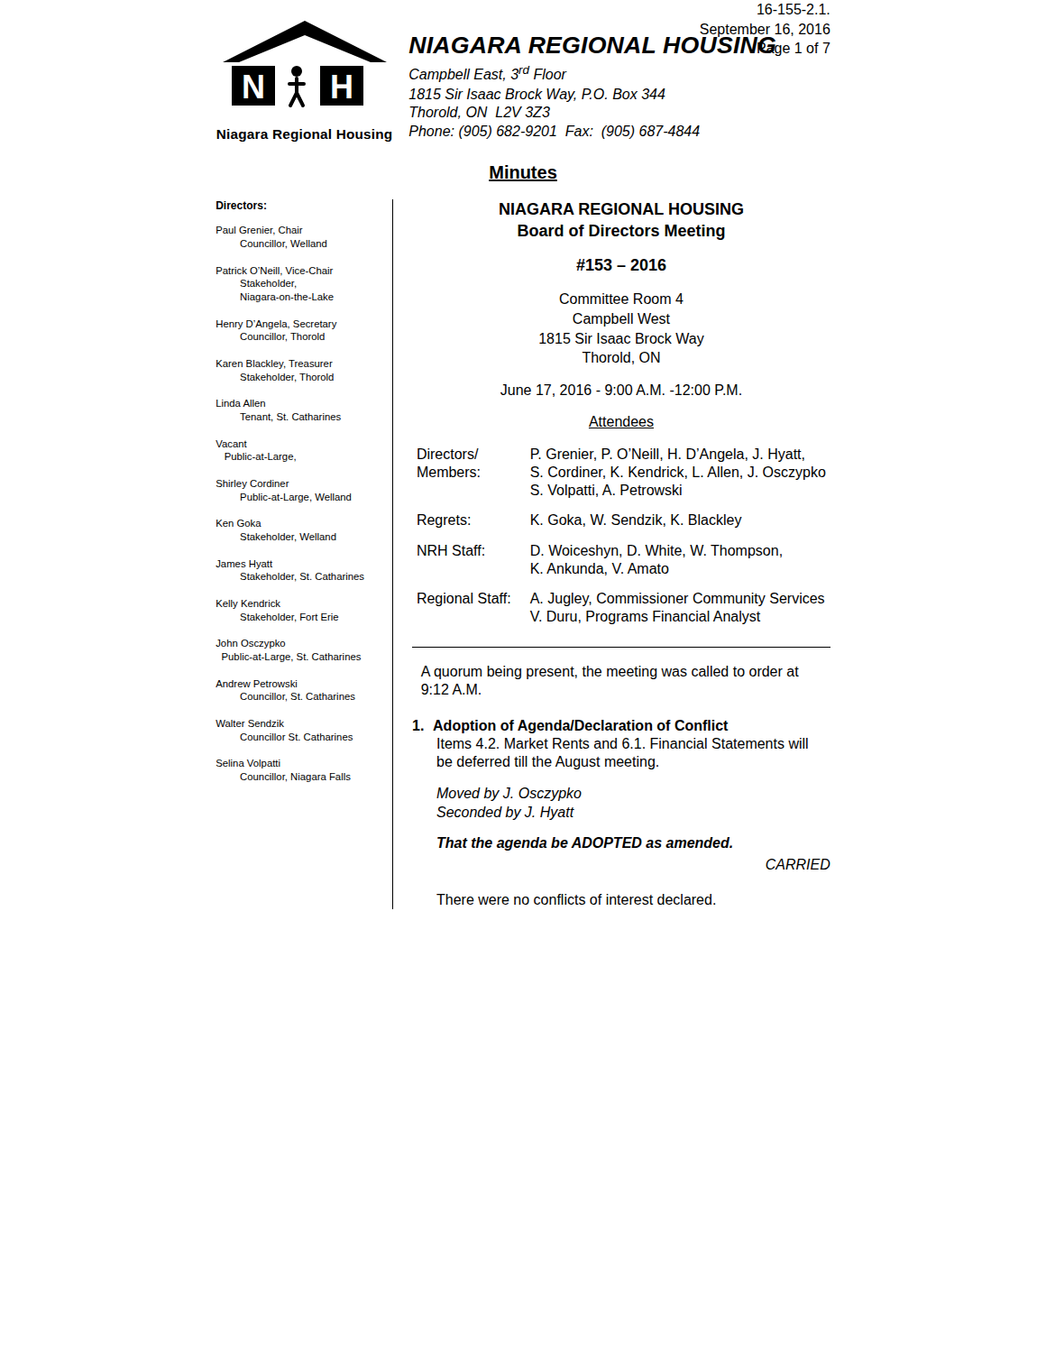16-155-2.1.
September 16, 2016
Page 1 of 7
N H
Niagara Regional Housing
NIAGARA REGIONAL HOUSING
Campbell East, 3rd Floor
1815 Sir Isaac Brock Way, P.O. Box 344
Thorold, ON L2V 3Z3
Phone: (905) 682-9201 Fax: (905) 687-4844
Minutes
Directors:
Paul Grenier, Chair Councillor, Welland
Patrick O’Neill, Vice-Chair Stakeholder, Niagara-on-the-Lake
Henry D’Angela, Secretary Councillor, Thorold
Karen Blackley, Treasurer Stakeholder, Thorold
Linda Allen Tenant, St. Catharines
Vacant Public-at-Large,
Shirley Cordiner Public-at-Large, Welland
Ken Goka Stakeholder, Welland
James Hyatt Stakeholder, St. Catharines
Kelly Kendrick Stakeholder, Fort Erie
John Osczypko Public-at-Large, St. Catharines
Andrew Petrowski Councillor, St. Catharines
Walter Sendzik Councillor St. Catharines
Selina Volpatti Councillor, Niagara Falls
NIAGARA REGIONAL HOUSING
Board of Directors Meeting
#153 – 2016
Committee Room 4
Campbell West
1815 Sir Isaac Brock Way
Thorold, ON
June 17, 2016 - 9:00 A.M. -12:00 P.M.
Attendees
| Directors/ Members: | P. Grenier, P. O’Neill, H. D’Angela, J. Hyatt, S. Cordiner, K. Kendrick, L. Allen, J. Osczypko S. Volpatti, A. Petrowski |
| Regrets: | K. Goka, W. Sendzik, K. Blackley |
| NRH Staff: | D. Woiceshyn, D. White, W. Thompson, K. Ankunda, V. Amato |
| Regional Staff: | A. Jugley, Commissioner Community Services V. Duru, Programs Financial Analyst |
A quorum being present, the meeting was called to order at 9:12 A.M.
1.
Adoption of Agenda/Declaration of Conflict
Items 4.2. Market Rents and 6.1. Financial Statements will
be deferred till the August meeting.
Moved by J. Osczypko
Seconded by J. Hyatt
That the agenda be ADOPTED as amended.
CARRIED
There were no conflicts of interest declared.